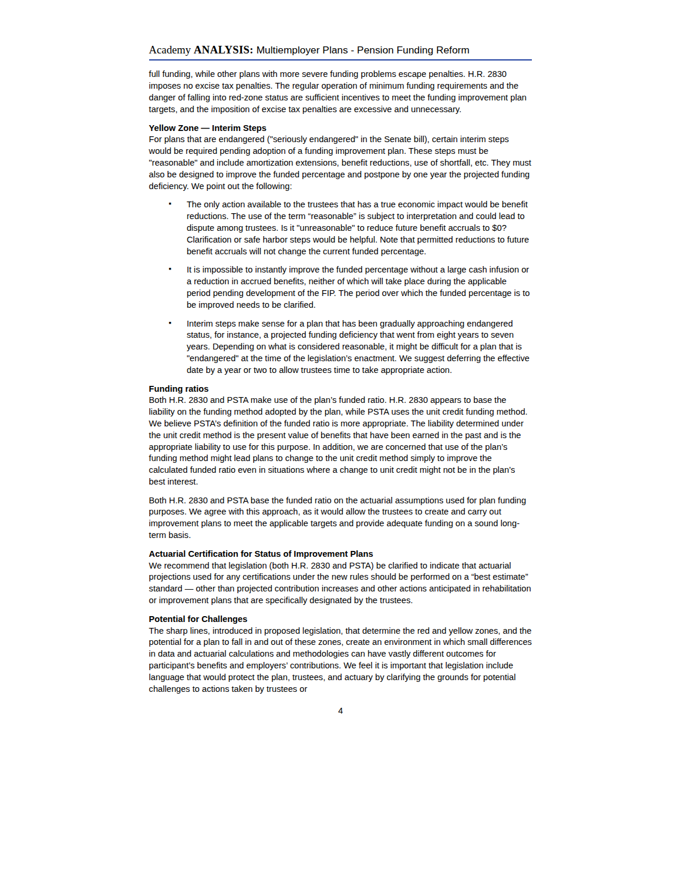Academy ANALYSIS: Multiemployer Plans - Pension Funding Reform
full funding, while other plans with more severe funding problems escape penalties. H.R. 2830 imposes no excise tax penalties. The regular operation of minimum funding requirements and the danger of falling into red-zone status are sufficient incentives to meet the funding improvement plan targets, and the imposition of excise tax penalties are excessive and unnecessary.
Yellow Zone — Interim Steps
For plans that are endangered ("seriously endangered" in the Senate bill), certain interim steps would be required pending adoption of a funding improvement plan. These steps must be "reasonable" and include amortization extensions, benefit reductions, use of shortfall, etc. They must also be designed to improve the funded percentage and postpone by one year the projected funding deficiency. We point out the following:
The only action available to the trustees that has a true economic impact would be benefit reductions. The use of the term “reasonable” is subject to interpretation and could lead to dispute among trustees. Is it "unreasonable" to reduce future benefit accruals to $0? Clarification or safe harbor steps would be helpful. Note that permitted reductions to future benefit accruals will not change the current funded percentage.
It is impossible to instantly improve the funded percentage without a large cash infusion or a reduction in accrued benefits, neither of which will take place during the applicable period pending development of the FIP. The period over which the funded percentage is to be improved needs to be clarified.
Interim steps make sense for a plan that has been gradually approaching endangered status, for instance, a projected funding deficiency that went from eight years to seven years. Depending on what is considered reasonable, it might be difficult for a plan that is "endangered" at the time of the legislation’s enactment. We suggest deferring the effective date by a year or two to allow trustees time to take appropriate action.
Funding ratios
Both H.R. 2830 and PSTA make use of the plan’s funded ratio. H.R. 2830 appears to base the liability on the funding method adopted by the plan, while PSTA uses the unit credit funding method. We believe PSTA’s definition of the funded ratio is more appropriate. The liability determined under the unit credit method is the present value of benefits that have been earned in the past and is the appropriate liability to use for this purpose. In addition, we are concerned that use of the plan’s funding method might lead plans to change to the unit credit method simply to improve the calculated funded ratio even in situations where a change to unit credit might not be in the plan’s best interest.
Both H.R. 2830 and PSTA base the funded ratio on the actuarial assumptions used for plan funding purposes. We agree with this approach, as it would allow the trustees to create and carry out improvement plans to meet the applicable targets and provide adequate funding on a sound long-term basis.
Actuarial Certification for Status of Improvement Plans
We recommend that legislation (both H.R. 2830 and PSTA) be clarified to indicate that actuarial projections used for any certifications under the new rules should be performed on a “best estimate” standard — other than projected contribution increases and other actions anticipated in rehabilitation or improvement plans that are specifically designated by the trustees.
Potential for Challenges
The sharp lines, introduced in proposed legislation, that determine the red and yellow zones, and the potential for a plan to fall in and out of these zones, create an environment in which small differences in data and actuarial calculations and methodologies can have vastly different outcomes for participant’s benefits and employers’ contributions. We feel it is important that legislation include language that would protect the plan, trustees, and actuary by clarifying the grounds for potential challenges to actions taken by trustees or
4